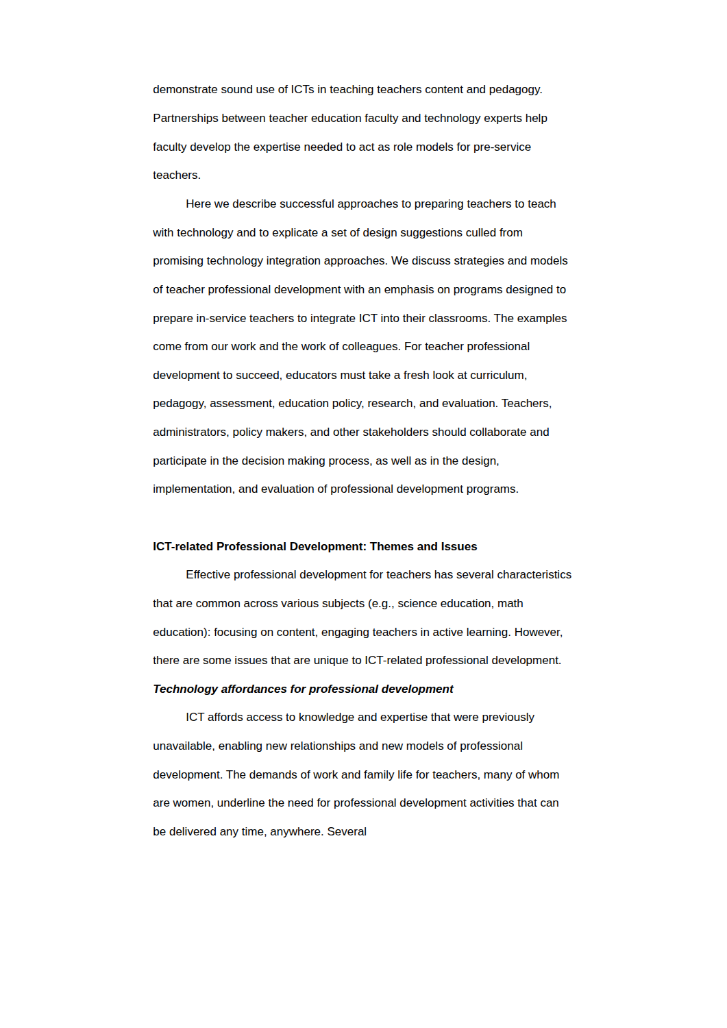demonstrate sound use of ICTs in teaching teachers content and pedagogy. Partnerships between teacher education faculty and technology experts help faculty develop the expertise needed to act as role models for pre-service teachers.
Here we describe successful approaches to preparing teachers to teach with technology and to explicate a set of design suggestions culled from promising technology integration approaches. We discuss strategies and models of teacher professional development with an emphasis on programs designed to prepare in-service teachers to integrate ICT into their classrooms. The examples come from our work and the work of colleagues. For teacher professional development to succeed, educators must take a fresh look at curriculum, pedagogy, assessment, education policy, research, and evaluation. Teachers, administrators, policy makers, and other stakeholders should collaborate and participate in the decision making process, as well as in the design, implementation, and evaluation of professional development programs.
ICT-related Professional Development: Themes and Issues
Effective professional development for teachers has several characteristics that are common across various subjects (e.g., science education, math education): focusing on content, engaging teachers in active learning. However, there are some issues that are unique to ICT-related professional development.
Technology affordances for professional development
ICT affords access to knowledge and expertise that were previously unavailable, enabling new relationships and new models of professional development. The demands of work and family life for teachers, many of whom are women, underline the need for professional development activities that can be delivered any time, anywhere. Several